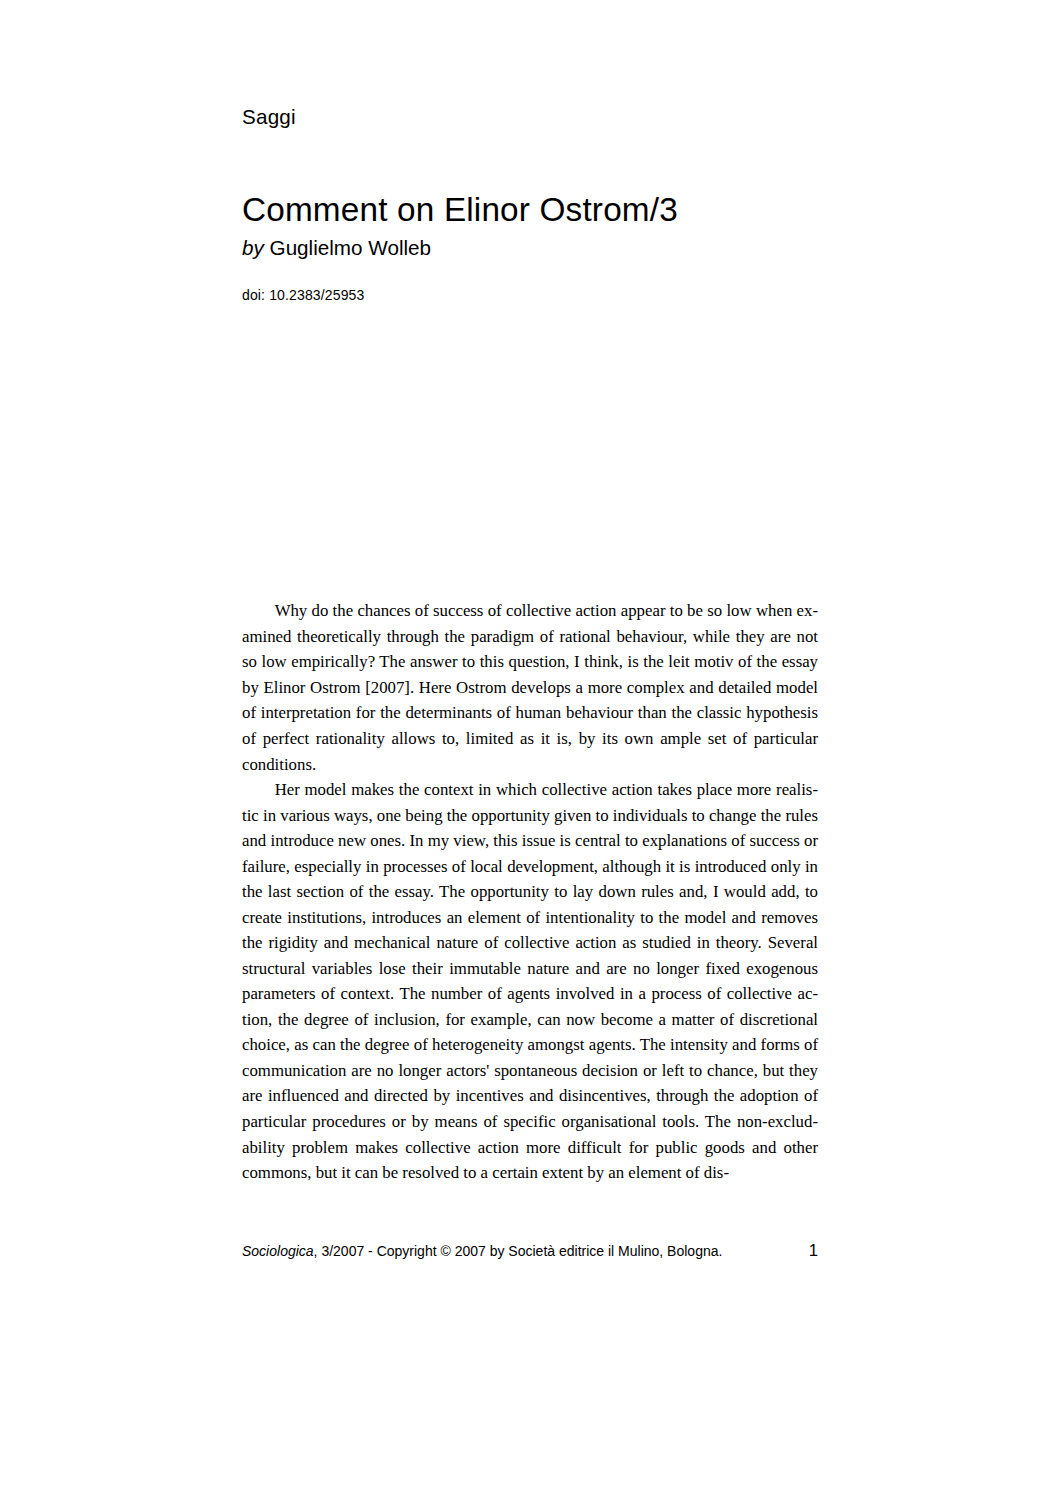Saggi
Comment on Elinor Ostrom/3
by Guglielmo Wolleb
doi: 10.2383/25953
Why do the chances of success of collective action appear to be so low when examined theoretically through the paradigm of rational behaviour, while they are not so low empirically? The answer to this question, I think, is the leit motiv of the essay by Elinor Ostrom [2007]. Here Ostrom develops a more complex and detailed model of interpretation for the determinants of human behaviour than the classic hypothesis of perfect rationality allows to, limited as it is, by its own ample set of particular conditions.
Her model makes the context in which collective action takes place more realistic in various ways, one being the opportunity given to individuals to change the rules and introduce new ones. In my view, this issue is central to explanations of success or failure, especially in processes of local development, although it is introduced only in the last section of the essay. The opportunity to lay down rules and, I would add, to create institutions, introduces an element of intentionality to the model and removes the rigidity and mechanical nature of collective action as studied in theory. Several structural variables lose their immutable nature and are no longer fixed exogenous parameters of context. The number of agents involved in a process of collective action, the degree of inclusion, for example, can now become a matter of discretional choice, as can the degree of heterogeneity amongst agents. The intensity and forms of communication are no longer actors' spontaneous decision or left to chance, but they are influenced and directed by incentives and disincentives, through the adoption of particular procedures or by means of specific organisational tools. The non-excludability problem makes collective action more difficult for public goods and other commons, but it can be resolved to a certain extent by an element of dis-
Sociologica, 3/2007 - Copyright © 2007 by Società editrice il Mulino, Bologna. 1